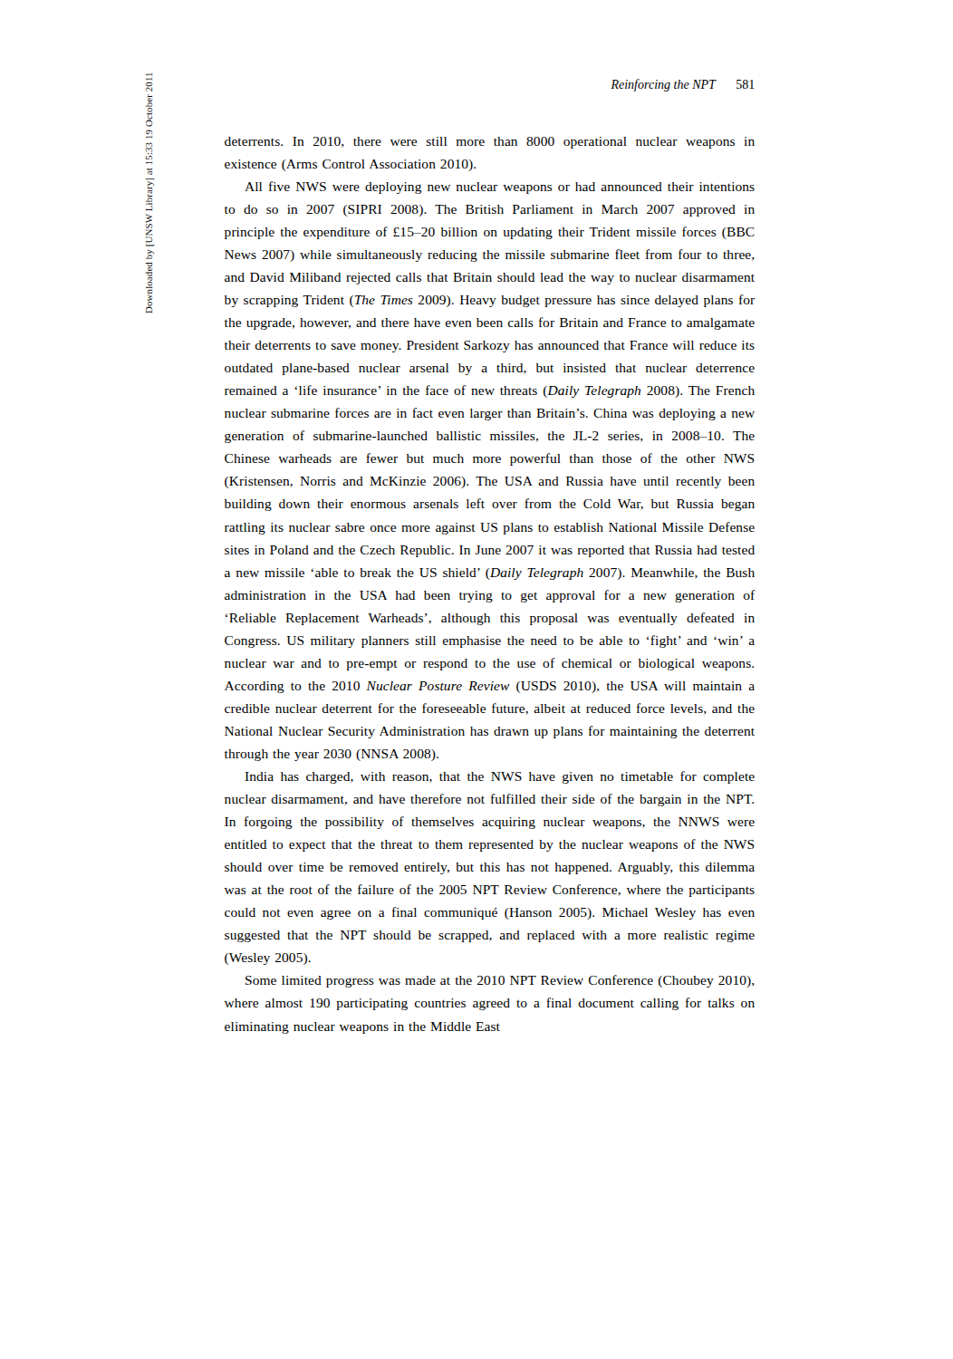Downloaded by [UNSW Library] at 15:33 19 October 2011
Reinforcing the NPT 581
deterrents. In 2010, there were still more than 8000 operational nuclear weapons in existence (Arms Control Association 2010).
All five NWS were deploying new nuclear weapons or had announced their intentions to do so in 2007 (SIPRI 2008). The British Parliament in March 2007 approved in principle the expenditure of £15–20 billion on updating their Trident missile forces (BBC News 2007) while simultaneously reducing the missile submarine fleet from four to three, and David Miliband rejected calls that Britain should lead the way to nuclear disarmament by scrapping Trident (The Times 2009). Heavy budget pressure has since delayed plans for the upgrade, however, and there have even been calls for Britain and France to amalgamate their deterrents to save money. President Sarkozy has announced that France will reduce its outdated plane-based nuclear arsenal by a third, but insisted that nuclear deterrence remained a ‘life insurance’ in the face of new threats (Daily Telegraph 2008). The French nuclear submarine forces are in fact even larger than Britain’s. China was deploying a new generation of submarine-launched ballistic missiles, the JL-2 series, in 2008–10. The Chinese warheads are fewer but much more powerful than those of the other NWS (Kristensen, Norris and McKinzie 2006). The USA and Russia have until recently been building down their enormous arsenals left over from the Cold War, but Russia began rattling its nuclear sabre once more against US plans to establish National Missile Defense sites in Poland and the Czech Republic. In June 2007 it was reported that Russia had tested a new missile ‘able to break the US shield’ (Daily Telegraph 2007). Meanwhile, the Bush administration in the USA had been trying to get approval for a new generation of ‘Reliable Replacement Warheads’, although this proposal was eventually defeated in Congress. US military planners still emphasise the need to be able to ‘fight’ and ‘win’ a nuclear war and to pre-empt or respond to the use of chemical or biological weapons. According to the 2010 Nuclear Posture Review (USDS 2010), the USA will maintain a credible nuclear deterrent for the foreseeable future, albeit at reduced force levels, and the National Nuclear Security Administration has drawn up plans for maintaining the deterrent through the year 2030 (NNSA 2008).
India has charged, with reason, that the NWS have given no timetable for complete nuclear disarmament, and have therefore not fulfilled their side of the bargain in the NPT. In forgoing the possibility of themselves acquiring nuclear weapons, the NNWS were entitled to expect that the threat to them represented by the nuclear weapons of the NWS should over time be removed entirely, but this has not happened. Arguably, this dilemma was at the root of the failure of the 2005 NPT Review Conference, where the participants could not even agree on a final communiqué (Hanson 2005). Michael Wesley has even suggested that the NPT should be scrapped, and replaced with a more realistic regime (Wesley 2005).
Some limited progress was made at the 2010 NPT Review Conference (Choubey 2010), where almost 190 participating countries agreed to a final document calling for talks on eliminating nuclear weapons in the Middle East